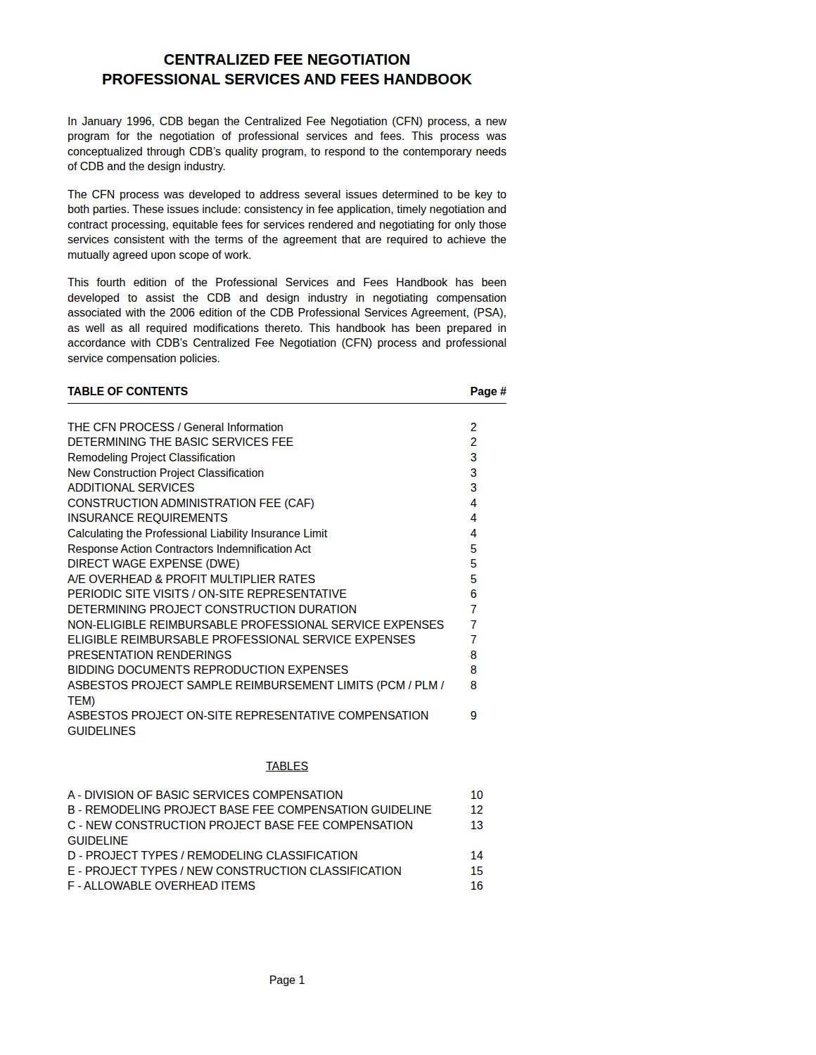CENTRALIZED FEE NEGOTIATION
PROFESSIONAL SERVICES AND FEES HANDBOOK
In January 1996, CDB began the Centralized Fee Negotiation (CFN) process, a new program for the negotiation of professional services and fees. This process was conceptualized through CDB’s quality program, to respond to the contemporary needs of CDB and the design industry.
The CFN process was developed to address several issues determined to be key to both parties. These issues include: consistency in fee application, timely negotiation and contract processing, equitable fees for services rendered and negotiating for only those services consistent with the terms of the agreement that are required to achieve the mutually agreed upon scope of work.
This fourth edition of the Professional Services and Fees Handbook has been developed to assist the CDB and design industry in negotiating compensation associated with the 2006 edition of the CDB Professional Services Agreement, (PSA), as well as all required modifications thereto. This handbook has been prepared in accordance with CDB’s Centralized Fee Negotiation (CFN) process and professional service compensation policies.
TABLE OF CONTENTS Page #
| THE CFN PROCESS / General Information | 2 |
| DETERMINING THE BASIC SERVICES FEE | 2 |
| Remodeling Project Classification | 3 |
| New Construction Project Classification | 3 |
| ADDITIONAL SERVICES | 3 |
| CONSTRUCTION ADMINISTRATION FEE (CAF) | 4 |
| INSURANCE REQUIREMENTS | 4 |
| Calculating the Professional Liability Insurance Limit | 4 |
| Response Action Contractors Indemnification Act | 5 |
| DIRECT WAGE EXPENSE (DWE) | 5 |
| A/E OVERHEAD & PROFIT MULTIPLIER RATES | 5 |
| PERIODIC SITE VISITS / ON-SITE REPRESENTATIVE | 6 |
| DETERMINING PROJECT CONSTRUCTION DURATION | 7 |
| NON-ELIGIBLE REIMBURSABLE PROFESSIONAL SERVICE EXPENSES | 7 |
| ELIGIBLE REIMBURSABLE PROFESSIONAL SERVICE EXPENSES | 7 |
| PRESENTATION RENDERINGS | 8 |
| BIDDING DOCUMENTS REPRODUCTION EXPENSES | 8 |
| ASBESTOS PROJECT SAMPLE REIMBURSEMENT LIMITS (PCM / PLM / TEM) | 8 |
| ASBESTOS PROJECT ON-SITE REPRESENTATIVE COMPENSATION GUIDELINES | 9 |
TABLES
| A - DIVISION OF BASIC SERVICES COMPENSATION | 10 |
| B - REMODELING PROJECT BASE FEE COMPENSATION GUIDELINE | 12 |
| C - NEW CONSTRUCTION PROJECT BASE FEE COMPENSATION GUIDELINE | 13 |
| D - PROJECT TYPES / REMODELING CLASSIFICATION | 14 |
| E - PROJECT TYPES / NEW CONSTRUCTION CLASSIFICATION | 15 |
| F - ALLOWABLE OVERHEAD ITEMS | 16 |
Page 1